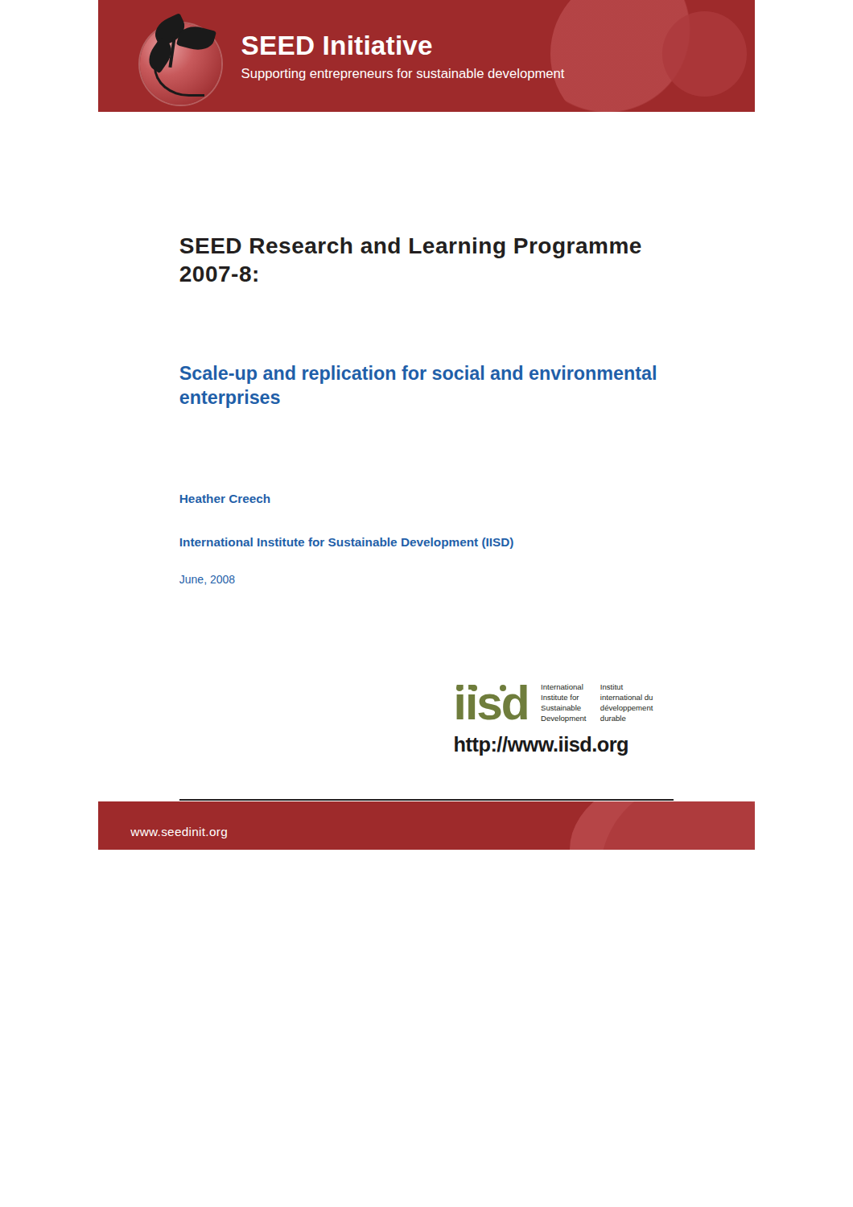SEED Initiative
Supporting entrepreneurs for sustainable development
SEED Research and Learning Programme 2007-8:
Scale-up and replication for social and environmental enterprises
Heather Creech
International Institute for Sustainable Development (IISD)
June, 2008
iisd
International Institute for Sustainable Development
Institut international du développement durable
http://www.iisd.org
www.seedinit.org